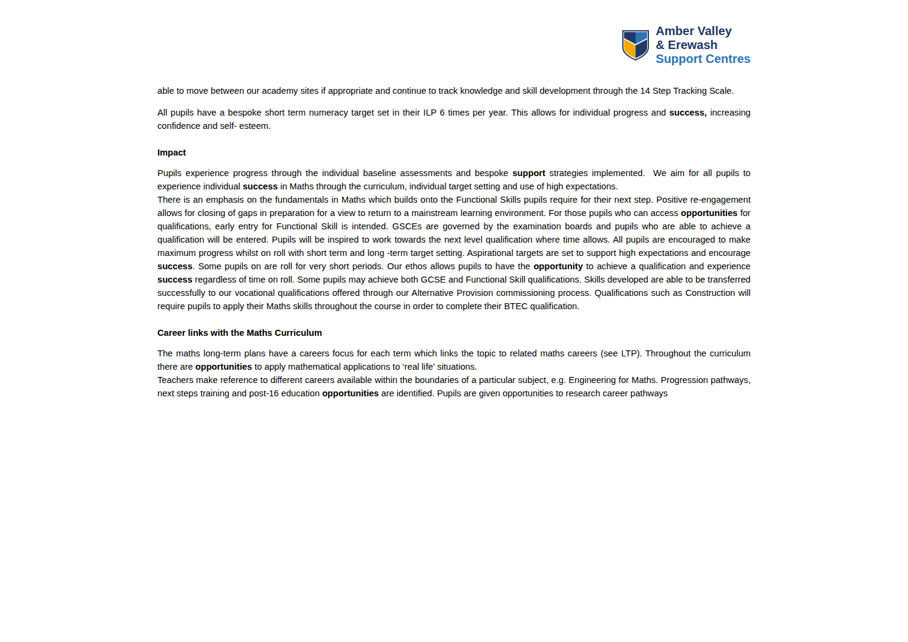Amber Valley
& Erewash
Support Centres
able to move between our academy sites if appropriate and continue to track knowledge and skill development through the 14 Step Tracking Scale.
All pupils have a bespoke short term numeracy target set in their ILP 6 times per year. This allows for individual progress and success, increasing confidence and self- esteem.
Impact
Pupils experience progress through the individual baseline assessments and bespoke support strategies implemented. We aim for all pupils to experience individual success in Maths through the curriculum, individual target setting and use of high expectations.
There is an emphasis on the fundamentals in Maths which builds onto the Functional Skills pupils require for their next step. Positive re-engagement allows for closing of gaps in preparation for a view to return to a mainstream learning environment. For those pupils who can access opportunities for qualifications, early entry for Functional Skill is intended. GSCEs are governed by the examination boards and pupils who are able to achieve a qualification will be entered. Pupils will be inspired to work towards the next level qualification where time allows. All pupils are encouraged to make maximum progress whilst on roll with short term and long -term target setting. Aspirational targets are set to support high expectations and encourage success. Some pupils on are roll for very short periods. Our ethos allows pupils to have the opportunity to achieve a qualification and experience success regardless of time on roll. Some pupils may achieve both GCSE and Functional Skill qualifications. Skills developed are able to be transferred successfully to our vocational qualifications offered through our Alternative Provision commissioning process. Qualifications such as Construction will require pupils to apply their Maths skills throughout the course in order to complete their BTEC qualification.
Career links with the Maths Curriculum
The maths long-term plans have a careers focus for each term which links the topic to related maths careers (see LTP). Throughout the curriculum there are opportunities to apply mathematical applications to ‘real life’ situations.
Teachers make reference to different careers available within the boundaries of a particular subject, e.g. Engineering for Maths. Progression pathways, next steps training and post-16 education opportunities are identified. Pupils are given opportunities to research career pathways